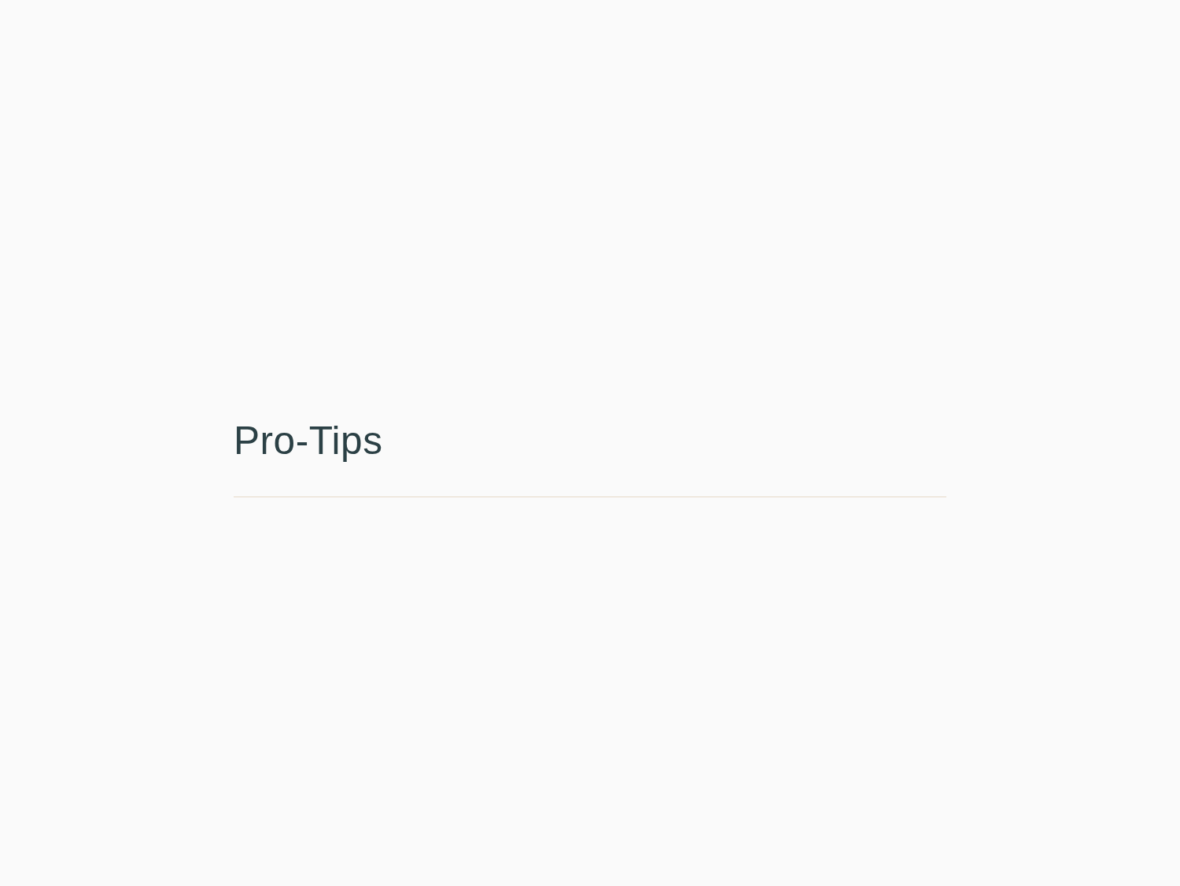Pro-Tips